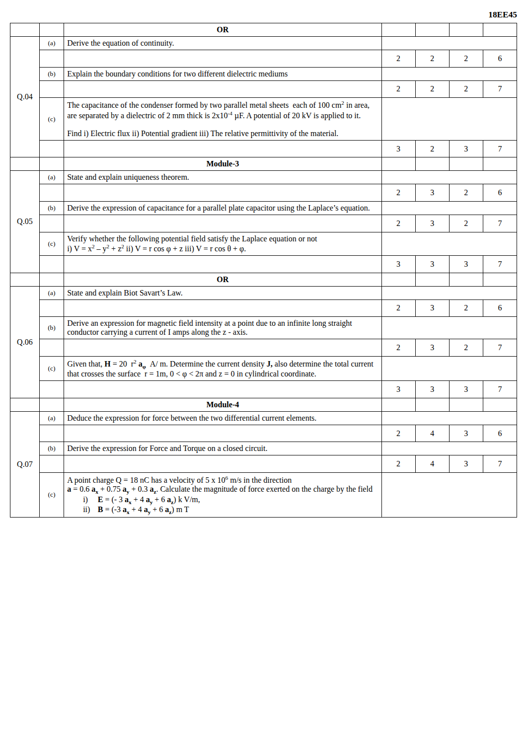18EE45
| | | OR | | | | |
| Q.04 | (a) | Derive the equation of continuity. | |
| | | 2 | 2 | 2 | 6 |
| (b) | Explain the boundary conditions for two different dielectric mediums | |
| | | 2 | 2 | 2 | 7 |
| (c) | The capacitance of the condenser formed by two parallel metal sheets each of 100 cm 2 in area, are separated by a dielectric of 2 mm thick is 2x10 -4 µF. A potential of 20 kV is applied to it. Find i) Electric flux ii) Potential gradient iii) The relative permittivity of the material. | |
| | | 3 | 2 | 3 | 7 |
| | | Module-3 | | | | |
| Q.05 | (a) | State and explain uniqueness theorem. | |
| | | 2 | 3 | 2 | 6 |
| (b) | Derive the expression of capacitance for a parallel plate capacitor using the Laplace’s equation. | |
| | | 2 | 3 | 2 | 7 |
| (c) | Verify whether the following potential field satisfy the Laplace equation or not i) V = x 2 – y 2 + z 2 ii) V = r cos φ + z iii) V = r cos θ + φ. | |
| | | 3 | 3 | 3 | 7 |
| | | OR | | | | |
| Q.06 | (a) | State and explain Biot Savart’s Law. | |
| | | 2 | 3 | 2 | 6 |
| (b) | Derive an expression for magnetic field intensity at a point due to an infinite long straight conductor carrying a current of I amps along the z - axis. | |
| | | 2 | 3 | 2 | 7 |
| (c) | Given that, H = 20 r 2 a φ A/ m. Determine the current density J, also determine the total current that crosses the surface r = 1m, 0 < φ < 2π and z = 0 in cylindrical coordinate. | |
| | | 3 | 3 | 3 | 7 |
| | | Module-4 | | | | |
| Q.07 | (a) | Deduce the expression for force between the two differential current elements. | |
| | | 2 | 4 | 3 | 6 |
| (b) | Derive the expression for Force and Torque on a closed circuit. | |
| | | 2 | 4 | 3 | 7 |
| (c) | A point charge Q = 18 nC has a velocity of 5 x 10 6 m/s in the direction a = 0.6 a x + 0.75 a y + 0.3 a z . Calculate the magnitude of force exerted on the charge by the field i) E = (- 3 a x + 4 a y + 6 a z ) k V/m, ii) B = (-3 a x + 4 a y + 6 a z ) m T | |